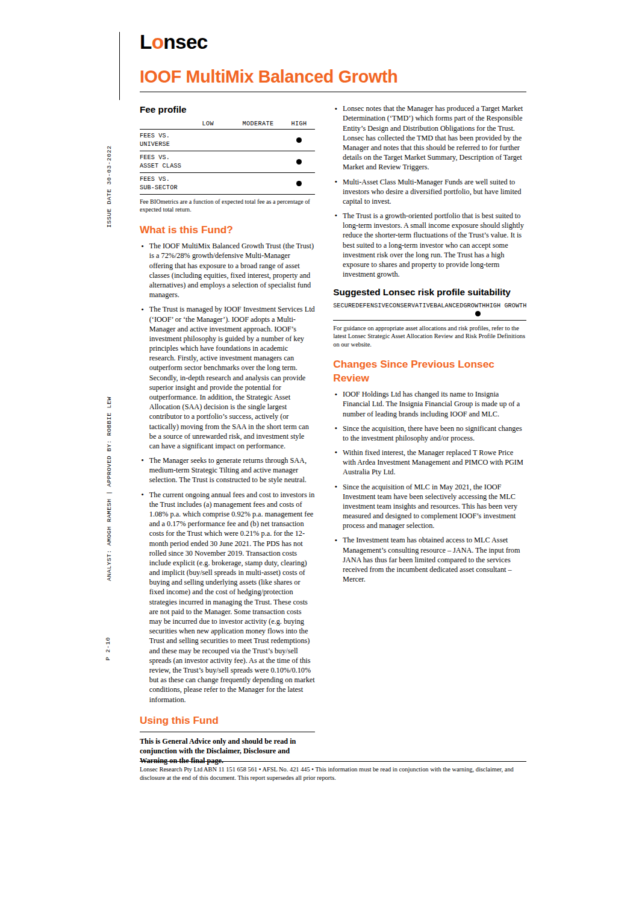ISSUE DATE 30-03-2022
ANALYST: AMOGH RAMESH | APPROVED BY: ROBBIE LEW
P 2-10
Lonsec
IOOF MultiMix Balanced Growth
Fee profile
LOW MODERATE HIGH
| FEES VS. UNIVERSE | | | |
| FEES VS. ASSET CLASS | | | |
| FEES VS. SUB-SECTOR | | | |
Fee BIOmetrics are a function of expected total fee as a percentage of expected total return.
What is this Fund?
The IOOF MultiMix Balanced Growth Trust (the Trust) is a 72%/28% growth/defensive Multi-Manager offering that has exposure to a broad range of asset classes (including equities, fixed interest, property and alternatives) and employs a selection of specialist fund managers.
The Trust is managed by IOOF Investment Services Ltd (‘IOOF’ or ‘the Manager’). IOOF adopts a Multi-Manager and active investment approach. IOOF’s investment philosophy is guided by a number of key principles which have foundations in academic research. Firstly, active investment managers can outperform sector benchmarks over the long term. Secondly, in-depth research and analysis can provide superior insight and provide the potential for outperformance. In addition, the Strategic Asset Allocation (SAA) decision is the single largest contributor to a portfolio’s success, actively (or tactically) moving from the SAA in the short term can be a source of unrewarded risk, and investment style can have a significant impact on performance.
The Manager seeks to generate returns through SAA, medium-term Strategic Tilting and active manager selection. The Trust is constructed to be style neutral.
The current ongoing annual fees and cost to investors in the Trust includes (a) management fees and costs of 1.08% p.a. which comprise 0.92% p.a. management fee and a 0.17% performance fee and (b) net transaction costs for the Trust which were 0.21% p.a. for the 12-month period ended 30 June 2021. The PDS has not rolled since 30 November 2019. Transaction costs include explicit (e.g. brokerage, stamp duty, clearing) and implicit (buy/sell spreads in multi-asset) costs of buying and selling underlying assets (like shares or fixed income) and the cost of hedging/protection strategies incurred in managing the Trust. These costs are not paid to the Manager. Some transaction costs may be incurred due to investor activity (e.g. buying securities when new application money flows into the Trust and selling securities to meet Trust redemptions) and these may be recouped via the Trust’s buy/sell spreads (an investor activity fee). As at the time of this review, the Trust’s buy/sell spreads were 0.10%/0.10% but as these can change frequently depending on market conditions, please refer to the Manager for the latest information.
Using this Fund
This is General Advice only and should be read in conjunction with the Disclaimer, Disclosure and Warning on the final page.
Lonsec notes that the Manager has produced a Target Market Determination (‘TMD’) which forms part of the Responsible Entity’s Design and Distribution Obligations for the Trust. Lonsec has collected the TMD that has been provided by the Manager and notes that this should be referred to for further details on the Target Market Summary, Description of Target Market and Review Triggers.
Multi-Asset Class Multi-Manager Funds are well suited to investors who desire a diversified portfolio, but have limited capital to invest.
The Trust is a growth-oriented portfolio that is best suited to long-term investors. A small income exposure should slightly reduce the shorter-term fluctuations of the Trust’s value. It is best suited to a long-term investor who can accept some investment risk over the long run. The Trust has a high exposure to shares and property to provide long-term investment growth.
Suggested Lonsec risk profile suitability
SECURE DEFENSIVE CONSERVATIVE BALANCED GROWTH HIGH GROWTH
For guidance on appropriate asset allocations and risk profiles, refer to the latest Lonsec Strategic Asset Allocation Review and Risk Profile Definitions on our website.
Changes Since Previous Lonsec Review
IOOF Holdings Ltd has changed its name to Insignia Financial Ltd. The Insignia Financial Group is made up of a number of leading brands including IOOF and MLC.
Since the acquisition, there have been no significant changes to the investment philosophy and/or process.
Within fixed interest, the Manager replaced T Rowe Price with Ardea Investment Management and PIMCO with PGIM Australia Pty Ltd.
Since the acquisition of MLC in May 2021, the IOOF Investment team have been selectively accessing the MLC investment team insights and resources. This has been very measured and designed to complement IOOF’s investment process and manager selection.
The Investment team has obtained access to MLC Asset Management’s consulting resource – JANA. The input from JANA has thus far been limited compared to the services received from the incumbent dedicated asset consultant – Mercer.
Lonsec Research Pty Ltd ABN 11 151 658 561 • AFSL No. 421 445 • This information must be read in conjunction with the warning, disclaimer, and disclosure at the end of this document. This report supersedes all prior reports.